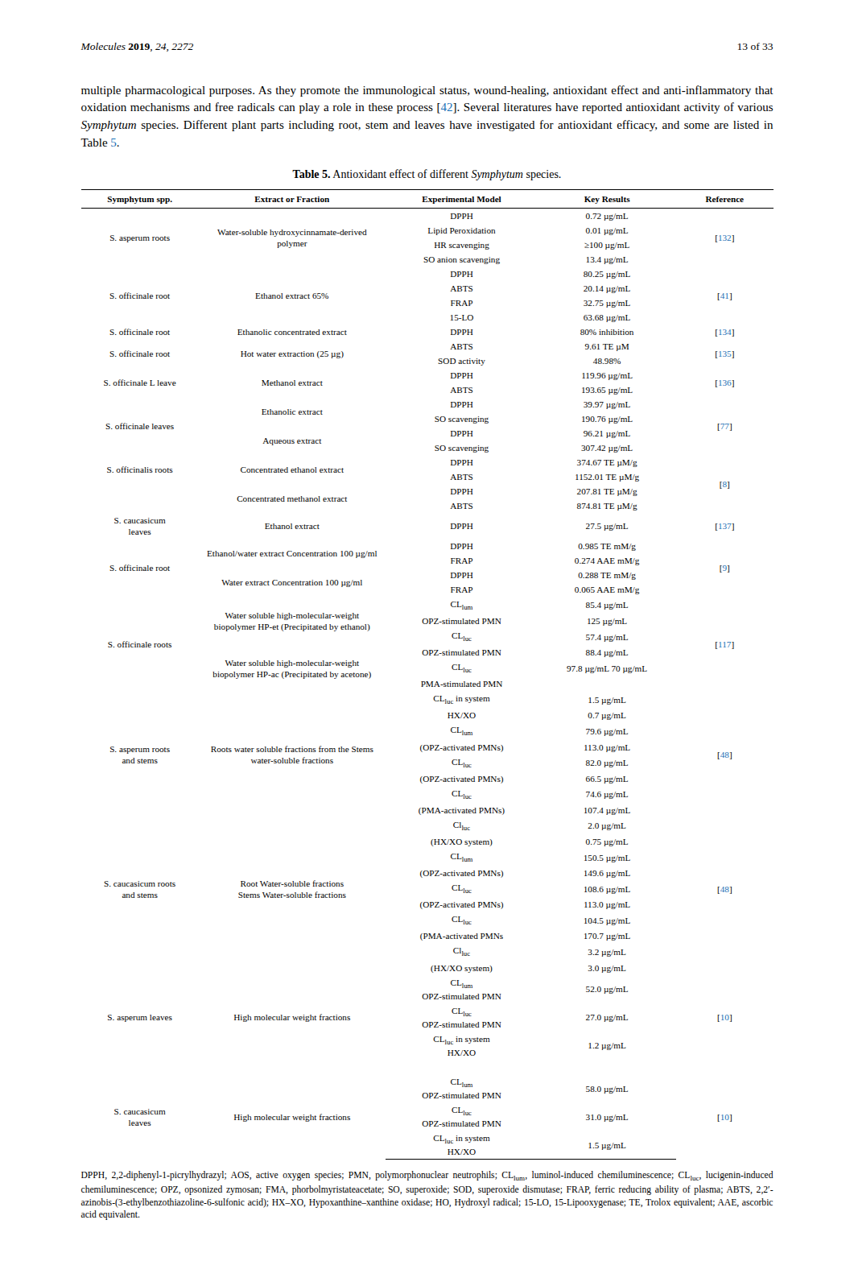Molecules 2019, 24, 2272
13 of 33
multiple pharmacological purposes. As they promote the immunological status, wound-healing, antioxidant effect and anti-inflammatory that oxidation mechanisms and free radicals can play a role in these process [42]. Several literatures have reported antioxidant activity of various Symphytum species. Different plant parts including root, stem and leaves have investigated for antioxidant efficacy, and some are listed in Table 5.
Table 5. Antioxidant effect of different Symphytum species.
| Symphytum spp. | Extract or Fraction | Experimental Model | Key Results | Reference |
| --- | --- | --- | --- | --- |
| S. asperum roots | Water-soluble hydroxycinnamate-derived polymer | DPPH | 0.72 µg/mL | [ 132 ] |
| Lipid Peroxidation | 0.01 µg/mL |
| HR scavenging | ≥100 µg/mL |
| SO anion scavenging | 13.4 µg/mL |
| S. officinale root | Ethanol extract 65% | DPPH | 80.25 µg/mL | [ 41 ] |
| ABTS | 20.14 µg/mL |
| FRAP | 32.75 µg/mL |
| 15-LO | 63.68 µg/mL |
| S. officinale root | Ethanolic concentrated extract | DPPH | 80% inhibition | [ 134 ] |
| S. officinale root | Hot water extraction (25 µg) | ABTS | 9.61 TE µM | [ 135 ] |
| SOD activity | 48.98% |
| S. officinale L leave | Methanol extract | DPPH | 119.96 µg/mL | [ 136 ] |
| ABTS | 193.65 µg/mL |
| S. officinale leaves | Ethanolic extract | DPPH | 39.97 µg/mL | [ 77 ] |
| SO scavenging | 190.76 µg/mL |
| Aqueous extract | DPPH | 96.21 µg/mL |
| SO scavenging | 307.42 µg/mL |
| S. officinalis roots | Concentrated ethanol extract | DPPH | 374.67 TE µM/g | [ 8 ] |
| ABTS | 1152.01 TE µM/g |
| | Concentrated methanol extract | DPPH | 207.81 TE µM/g |
| ABTS | 874.81 TE µM/g |
| S. caucasicum leaves | Ethanol extract | DPPH | 27.5 µg/mL | [ 137 ] |
| S. officinale root | Ethanol/water extract Concentration 100 µg/ml | DPPH | 0.985 TE mM/g | [ 9 ] |
| FRAP | 0.274 AAE mM/g |
| Water extract Concentration 100 µg/ml | DPPH | 0.288 TE mM/g |
| FRAP | 0.065 AAE mM/g |
| S. officinale roots | Water soluble high-molecular-weight biopolymer HP-et (Precipitated by ethanol) | CL lum | 85.4 µg/mL | [ 117 ] |
| OPZ-stimulated PMN | 125 µg/mL |
| CL luc | 57.4 µg/mL |
| Water soluble high-molecular-weight biopolymer HP-ac (Precipitated by acetone) | OPZ-stimulated PMN | 88.4 µg/mL |
| CL luc | 97.8 µg/mL 70 µg/mL |
| PMA-stimulated PMN | |
| S. asperum roots and stems | Roots water soluble fractions from the Stems water-soluble fractions | CL luc in system | 1.5 µg/mL | [ 48 ] |
| HX/XO | 0.7 µg/mL |
| CL lum | 79.6 µg/mL |
| (OPZ-activated PMNs) | 113.0 µg/mL |
| CL luc | 82.0 µg/mL |
| (OPZ-activated PMNs) | 66.5 µg/mL |
| CL luc | 74.6 µg/mL |
| (PMA-activated PMNs) | 107.4 µg/mL |
| S. caucasicum roots and stems | Root Water-soluble fractions Stems Water-soluble fractions | Cl luc | 2.0 µg/mL | [ 48 ] |
| (HX/XO system) | 0.75 µg/mL |
| CL lum | 150.5 µg/mL |
| (OPZ-activated PMNs) | 149.6 µg/mL |
| CL luc | 108.6 µg/mL |
| (OPZ-activated PMNs) | 113.0 µg/mL |
| CL luc | 104.5 µg/mL |
| (PMA-activated PMNs | 170.7 µg/mL |
| Cl luc | 3.2 µg/mL |
| S. asperum leaves | High molecular weight fractions | (HX/XO system) | 3.0 µg/mL | [ 10 ] |
| CL lum OPZ-stimulated PMN | 52.0 µg/mL |
| CL luc OPZ-stimulated PMN | 27.0 µg/mL |
| CL luc in system HX/XO | 1.2 µg/mL |
| S. caucasicum leaves | High molecular weight fractions | CL lum OPZ-stimulated PMN | 58.0 µg/mL | [ 10 ] |
| CL luc OPZ-stimulated PMN | 31.0 µg/mL |
| CL luc in system HX/XO | 1.5 µg/mL |
DPPH, 2,2-diphenyl-1-picrylhydrazyl; AOS, active oxygen species; PMN, polymorphonuclear neutrophils; CLlum, luminol-induced chemiluminescence; CLluc, lucigenin-induced chemiluminescence; OPZ, opsonized zymosan; FMA, phorbolmyristateacetate; SO, superoxide; SOD, superoxide dismutase; FRAP, ferric reducing ability of plasma; ABTS, 2,2′-azinobis-(3-ethylbenzothiazoline-6-sulfonic acid); HX–XO, Hypoxanthine–xanthine oxidase; HO, Hydroxyl radical; 15-LO, 15-Lipooxygenase; TE, Trolox equivalent; AAE, ascorbic acid equivalent.